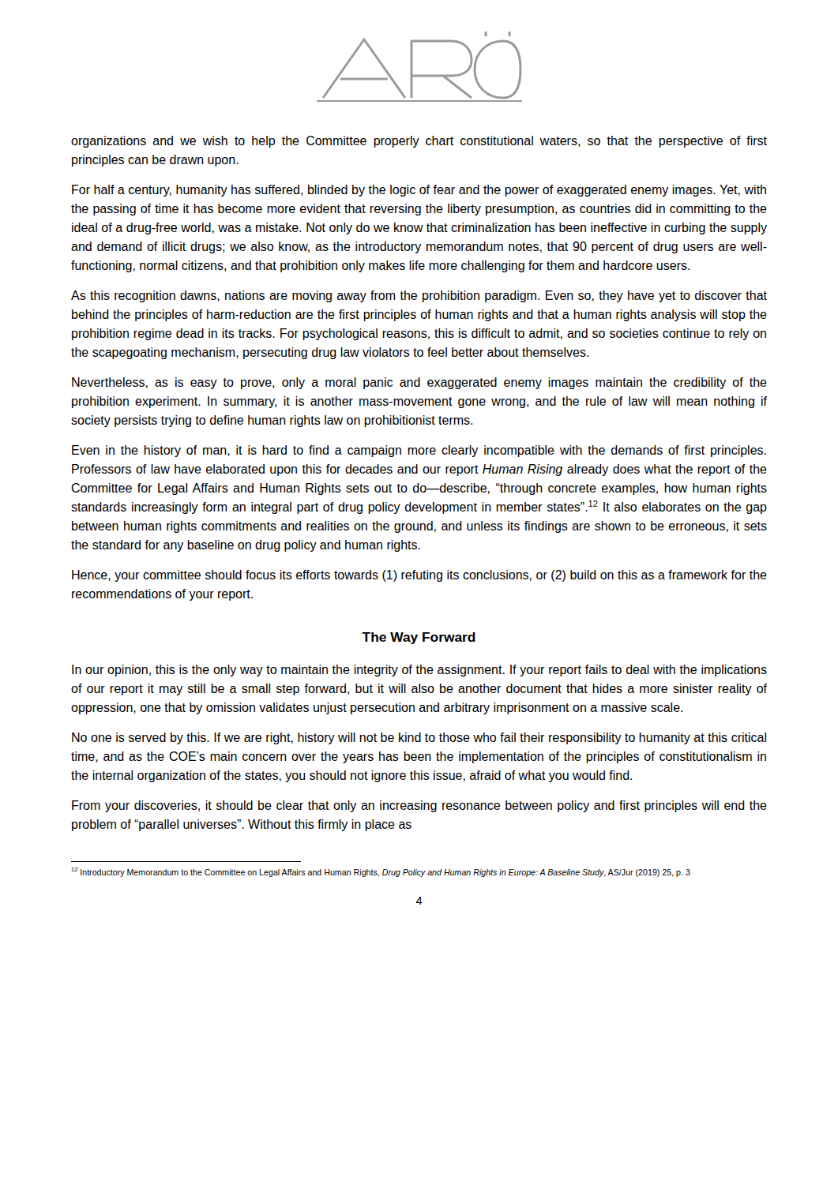AROD
organizations and we wish to help the Committee properly chart constitutional waters, so that the perspective of first principles can be drawn upon.
For half a century, humanity has suffered, blinded by the logic of fear and the power of exaggerated enemy images. Yet, with the passing of time it has become more evident that reversing the liberty presumption, as countries did in committing to the ideal of a drug-free world, was a mistake. Not only do we know that criminalization has been ineffective in curbing the supply and demand of illicit drugs; we also know, as the introductory memorandum notes, that 90 percent of drug users are well-functioning, normal citizens, and that prohibition only makes life more challenging for them and hardcore users.
As this recognition dawns, nations are moving away from the prohibition paradigm. Even so, they have yet to discover that behind the principles of harm-reduction are the first principles of human rights and that a human rights analysis will stop the prohibition regime dead in its tracks. For psychological reasons, this is difficult to admit, and so societies continue to rely on the scapegoating mechanism, persecuting drug law violators to feel better about themselves.
Nevertheless, as is easy to prove, only a moral panic and exaggerated enemy images maintain the credibility of the prohibition experiment. In summary, it is another mass-movement gone wrong, and the rule of law will mean nothing if society persists trying to define human rights law on prohibitionist terms.
Even in the history of man, it is hard to find a campaign more clearly incompatible with the demands of first principles. Professors of law have elaborated upon this for decades and our report Human Rising already does what the report of the Committee for Legal Affairs and Human Rights sets out to do—describe, “through concrete examples, how human rights standards increasingly form an integral part of drug policy development in member states”.12 It also elaborates on the gap between human rights commitments and realities on the ground, and unless its findings are shown to be erroneous, it sets the standard for any baseline on drug policy and human rights.
Hence, your committee should focus its efforts towards (1) refuting its conclusions, or (2) build on this as a framework for the recommendations of your report.
The Way Forward
In our opinion, this is the only way to maintain the integrity of the assignment. If your report fails to deal with the implications of our report it may still be a small step forward, but it will also be another document that hides a more sinister reality of oppression, one that by omission validates unjust persecution and arbitrary imprisonment on a massive scale.
No one is served by this. If we are right, history will not be kind to those who fail their responsibility to humanity at this critical time, and as the COE’s main concern over the years has been the implementation of the principles of constitutionalism in the internal organization of the states, you should not ignore this issue, afraid of what you would find.
From your discoveries, it should be clear that only an increasing resonance between policy and first principles will end the problem of “parallel universes”. Without this firmly in place as
12 Introductory Memorandum to the Committee on Legal Affairs and Human Rights, Drug Policy and Human Rights in Europe: A Baseline Study, AS/Jur (2019) 25, p. 3
4